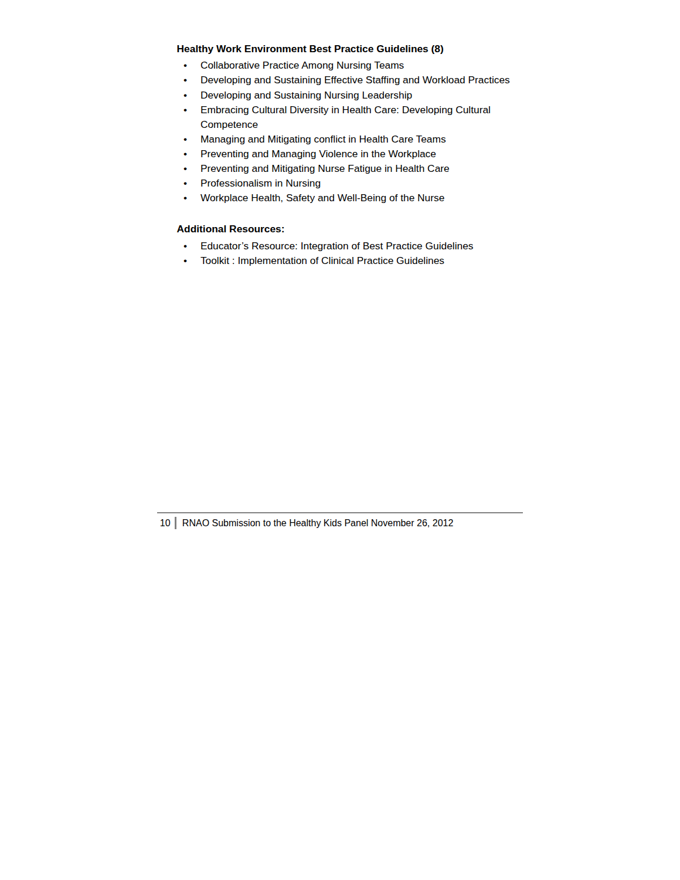Healthy Work Environment Best Practice Guidelines (8)
Collaborative Practice Among Nursing Teams
Developing and Sustaining Effective Staffing and Workload Practices
Developing and Sustaining Nursing Leadership
Embracing Cultural Diversity in Health Care: Developing Cultural Competence
Managing and Mitigating conflict in Health Care Teams
Preventing and Managing Violence in the Workplace
Preventing and Mitigating Nurse Fatigue in Health Care
Professionalism in Nursing
Workplace Health, Safety and Well-Being of the Nurse
Additional Resources:
Educator’s Resource: Integration of Best Practice Guidelines
Toolkit : Implementation of Clinical Practice Guidelines
10 RNAO Submission to the Healthy Kids Panel November 26, 2012